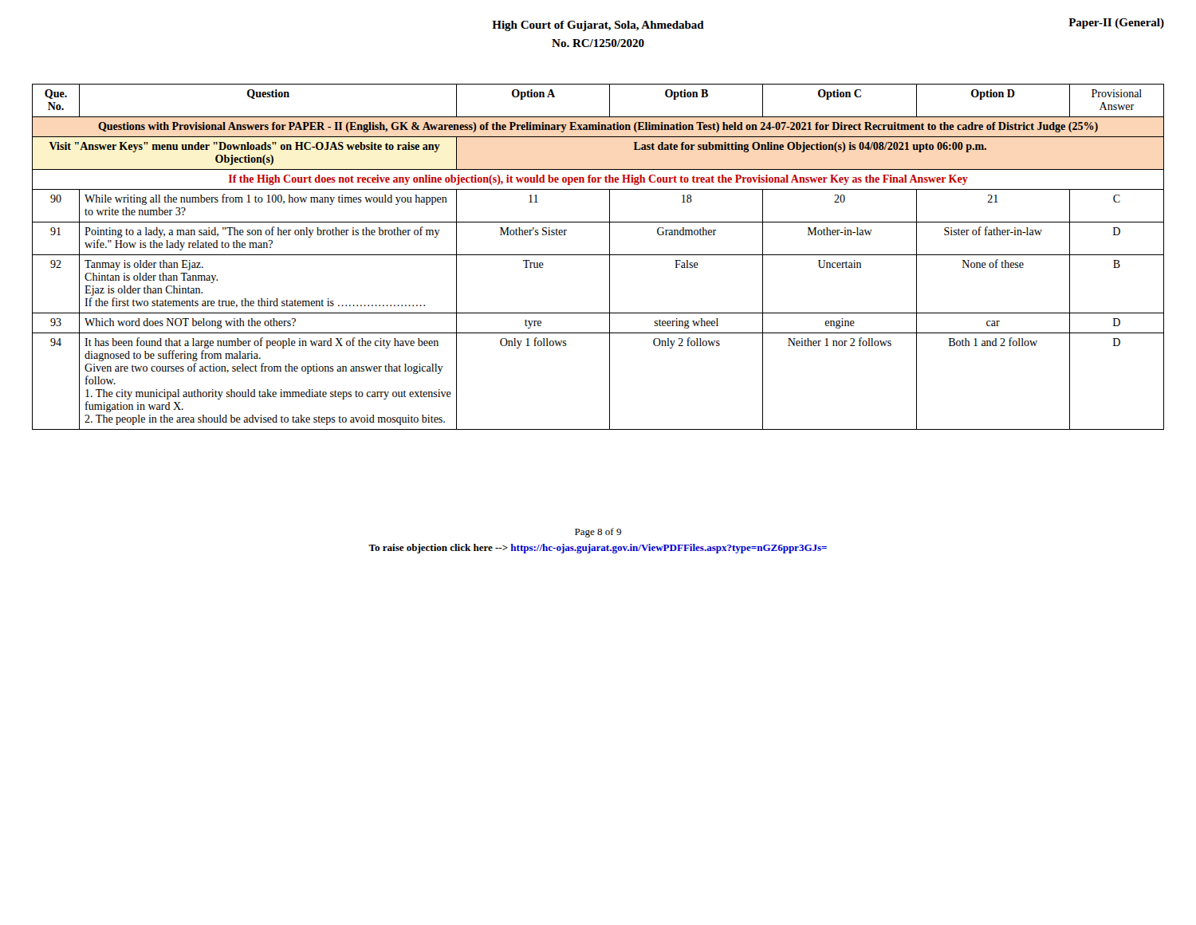Paper-II (General)
High Court of Gujarat, Sola, Ahmedabad
No. RC/1250/2020
| Questions with Provisional Answers for PAPER - II (English, GK & Awareness) of the Preliminary Examination (Elimination Test) held on 24-07-2021 for Direct Recruitment to the cadre of District Judge (25%) |
| Visit "Answer Keys" menu under "Downloads" on HC-OJAS website to raise any Objection(s) | Last date for submitting Online Objection(s) is 04/08/2021 upto 06:00 p.m. |
| If the High Court does not receive any online objection(s), it would be open for the High Court to treat the Provisional Answer Key as the Final Answer Key |
| Que. No. | Question | Option A | Option B | Option C | Option D | Provisional Answer |
| 90 | While writing all the numbers from 1 to 100, how many times would you happen to write the number 3? | 11 | 18 | 20 | 21 | C |
| 91 | Pointing to a lady, a man said, "The son of her only brother is the brother of my wife." How is the lady related to the man? | Mother's Sister | Grandmother | Mother-in-law | Sister of father-in-law | D |
| 92 | Tanmay is older than Ejaz. Chintan is older than Tanmay. Ejaz is older than Chintan. If the first two statements are true, the third statement is …………………… | True | False | Uncertain | None of these | B |
| 93 | Which word does NOT belong with the others? | tyre | steering wheel | engine | car | D |
| 94 | It has been found that a large number of people in ward X of the city have been diagnosed to be suffering from malaria. Given are two courses of action, select from the options an answer that logically follow. 1. The city municipal authority should take immediate steps to carry out extensive fumigation in ward X. 2. The people in the area should be advised to take steps to avoid mosquito bites. | Only 1 follows | Only 2 follows | Neither 1 nor 2 follows | Both 1 and 2 follow | D |
Page 8 of 9
To raise objection click here --> https://hc-ojas.gujarat.gov.in/ViewPDFFiles.aspx?type=nGZ6ppr3GJs=